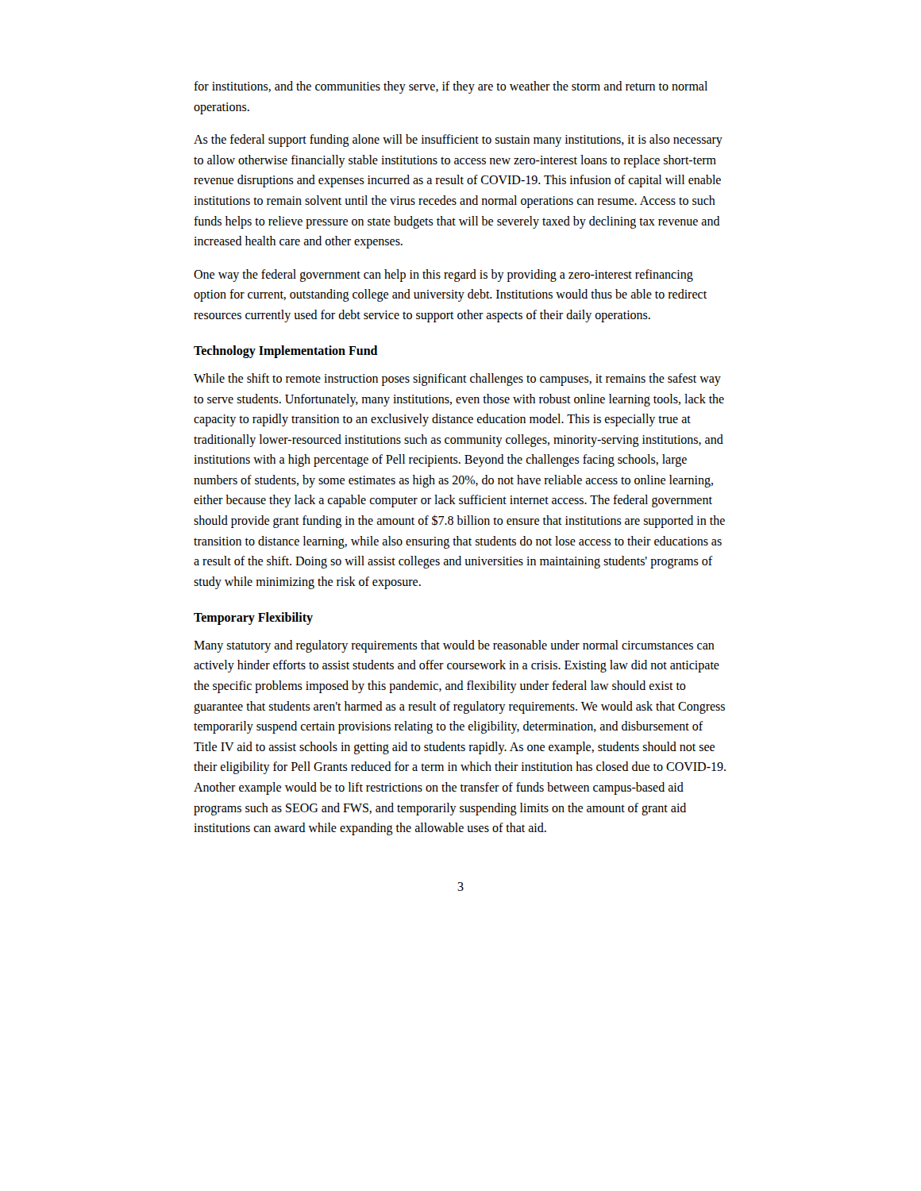for institutions, and the communities they serve, if they are to weather the storm and return to normal operations.
As the federal support funding alone will be insufficient to sustain many institutions, it is also necessary to allow otherwise financially stable institutions to access new zero-interest loans to replace short-term revenue disruptions and expenses incurred as a result of COVID-19. This infusion of capital will enable institutions to remain solvent until the virus recedes and normal operations can resume. Access to such funds helps to relieve pressure on state budgets that will be severely taxed by declining tax revenue and increased health care and other expenses.
One way the federal government can help in this regard is by providing a zero-interest refinancing option for current, outstanding college and university debt. Institutions would thus be able to redirect resources currently used for debt service to support other aspects of their daily operations.
Technology Implementation Fund
While the shift to remote instruction poses significant challenges to campuses, it remains the safest way to serve students. Unfortunately, many institutions, even those with robust online learning tools, lack the capacity to rapidly transition to an exclusively distance education model. This is especially true at traditionally lower-resourced institutions such as community colleges, minority-serving institutions, and institutions with a high percentage of Pell recipients. Beyond the challenges facing schools, large numbers of students, by some estimates as high as 20%, do not have reliable access to online learning, either because they lack a capable computer or lack sufficient internet access. The federal government should provide grant funding in the amount of $7.8 billion to ensure that institutions are supported in the transition to distance learning, while also ensuring that students do not lose access to their educations as a result of the shift. Doing so will assist colleges and universities in maintaining students' programs of study while minimizing the risk of exposure.
Temporary Flexibility
Many statutory and regulatory requirements that would be reasonable under normal circumstances can actively hinder efforts to assist students and offer coursework in a crisis. Existing law did not anticipate the specific problems imposed by this pandemic, and flexibility under federal law should exist to guarantee that students aren't harmed as a result of regulatory requirements. We would ask that Congress temporarily suspend certain provisions relating to the eligibility, determination, and disbursement of Title IV aid to assist schools in getting aid to students rapidly. As one example, students should not see their eligibility for Pell Grants reduced for a term in which their institution has closed due to COVID-19. Another example would be to lift restrictions on the transfer of funds between campus-based aid programs such as SEOG and FWS, and temporarily suspending limits on the amount of grant aid institutions can award while expanding the allowable uses of that aid.
3